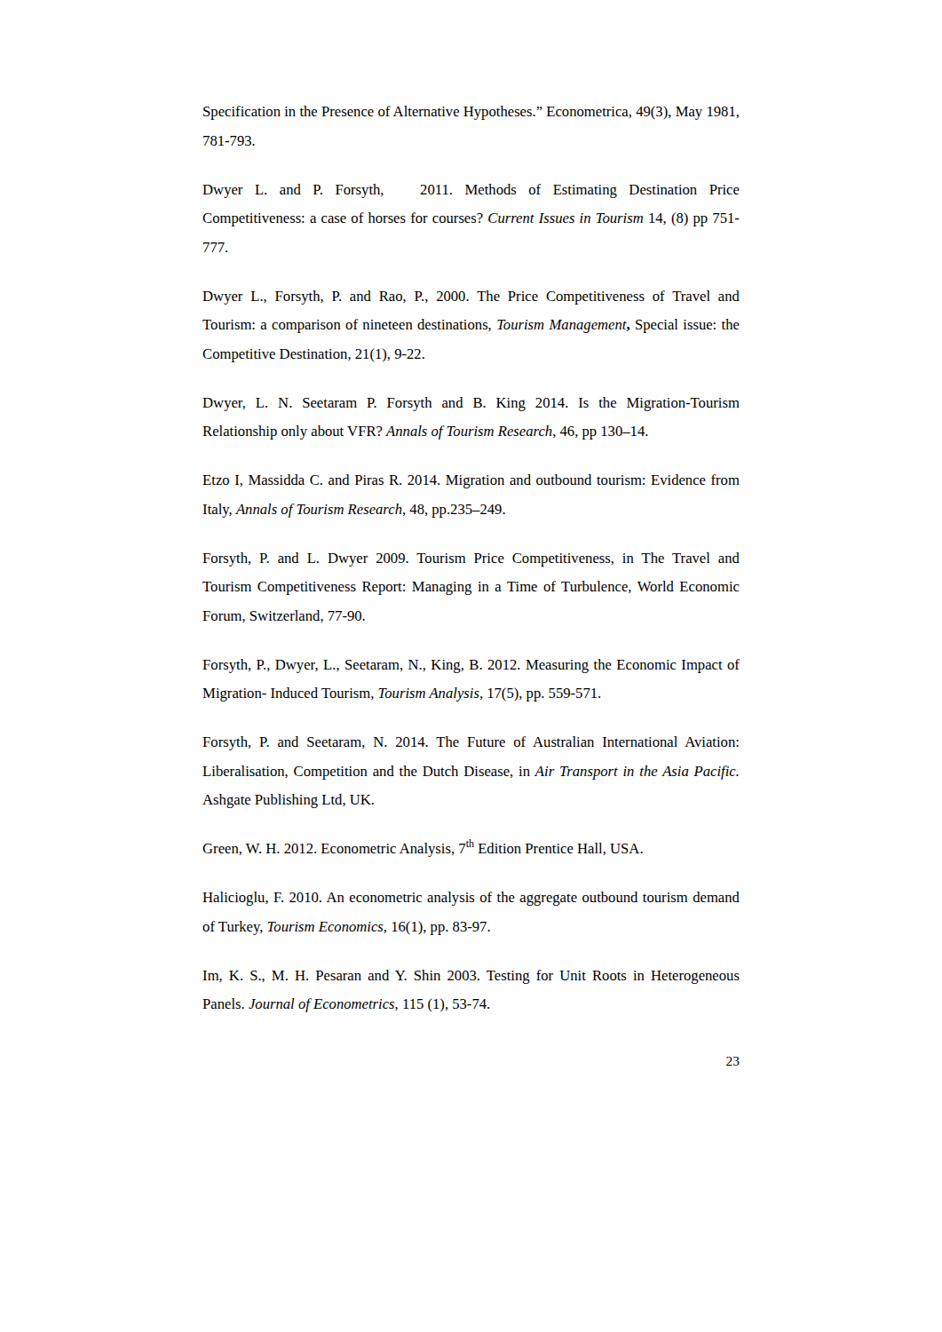Specification in the Presence of Alternative Hypotheses.” Econometrica, 49(3), May 1981, 781-793.
Dwyer L. and P. Forsyth, 2011. Methods of Estimating Destination Price Competitiveness: a case of horses for courses? Current Issues in Tourism 14, (8) pp 751-777.
Dwyer L., Forsyth, P. and Rao, P., 2000. The Price Competitiveness of Travel and Tourism: a comparison of nineteen destinations, Tourism Management, Special issue: the Competitive Destination, 21(1), 9-22.
Dwyer, L. N. Seetaram P. Forsyth and B. King 2014. Is the Migration-Tourism Relationship only about VFR? Annals of Tourism Research, 46, pp 130–14.
Etzo I, Massidda C. and Piras R. 2014. Migration and outbound tourism: Evidence from Italy, Annals of Tourism Research, 48, pp.235–249.
Forsyth, P. and L. Dwyer 2009. Tourism Price Competitiveness, in The Travel and Tourism Competitiveness Report: Managing in a Time of Turbulence, World Economic Forum, Switzerland, 77-90.
Forsyth, P., Dwyer, L., Seetaram, N., King, B. 2012. Measuring the Economic Impact of Migration- Induced Tourism, Tourism Analysis, 17(5), pp. 559-571.
Forsyth, P. and Seetaram, N. 2014. The Future of Australian International Aviation: Liberalisation, Competition and the Dutch Disease, in Air Transport in the Asia Pacific. Ashgate Publishing Ltd, UK.
Green, W. H. 2012. Econometric Analysis, 7th Edition Prentice Hall, USA.
Halicioglu, F. 2010. An econometric analysis of the aggregate outbound tourism demand of Turkey, Tourism Economics, 16(1), pp. 83-97.
Im, K. S., M. H. Pesaran and Y. Shin 2003. Testing for Unit Roots in Heterogeneous Panels. Journal of Econometrics, 115 (1), 53-74.
23